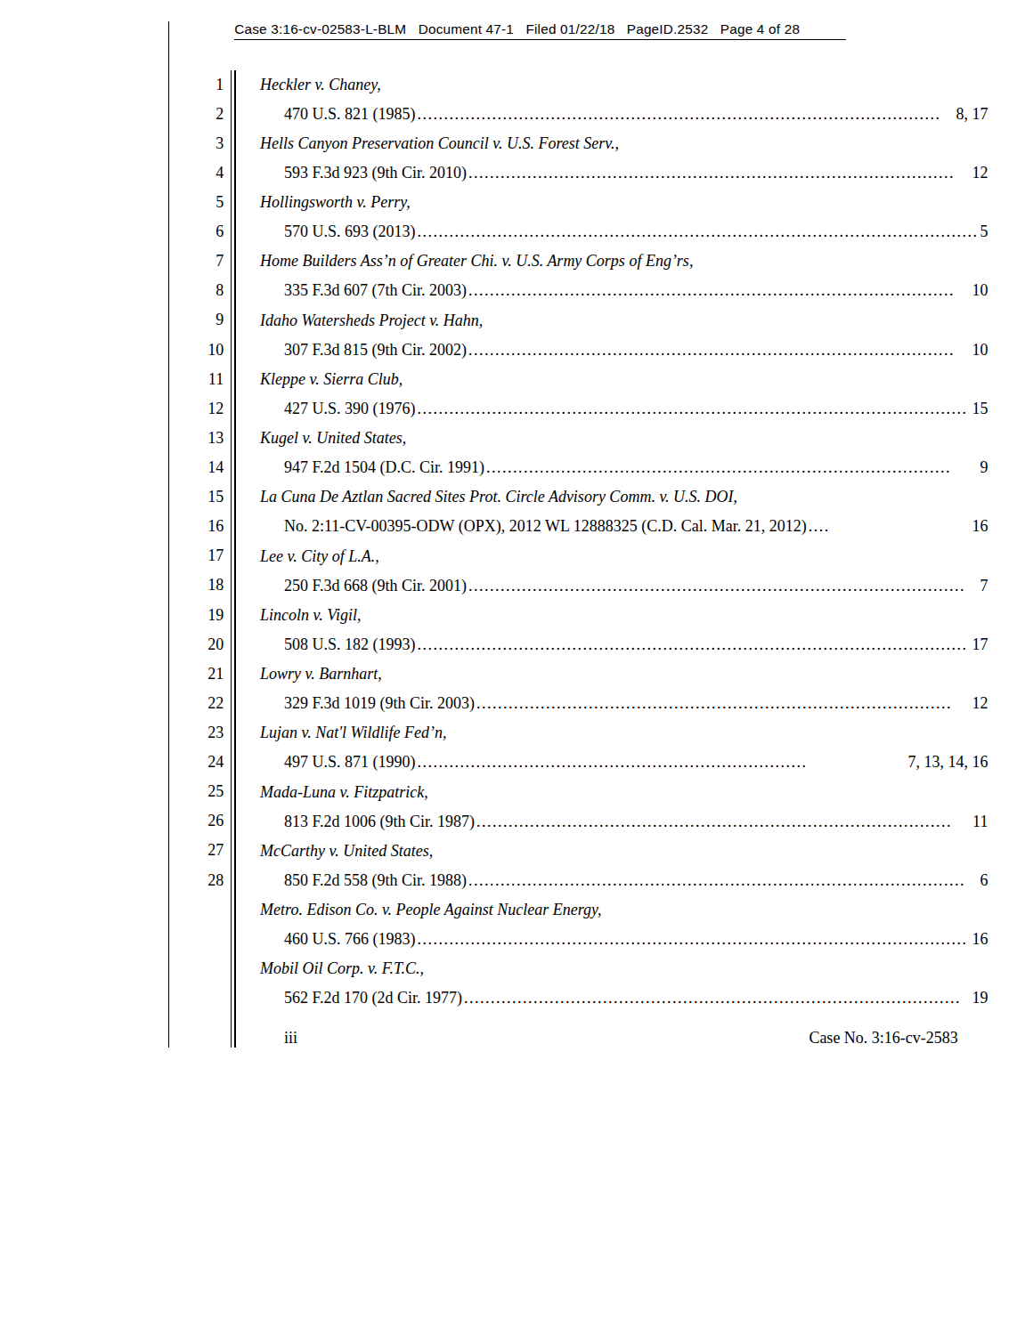Case 3:16-cv-02583-L-BLM Document 47-1 Filed 01/22/18 PageID.2532 Page 4 of 28
1
2
3
4
5
6
7
8
9
10
11
12
13
14
15
16
17
18
19
20
21
22
23
24
25
26
27
28
Heckler v. Chaney,
470 U.S. 821 (1985).................................................................................................. 8, 17
Hells Canyon Preservation Council v. U.S. Forest Serv.,
593 F.3d 923 (9th Cir. 2010)........................................................................................... 12
Hollingsworth v. Perry,
570 U.S. 693 (2013)......................................................................................................... 5
Home Builders Ass’n of Greater Chi. v. U.S. Army Corps of Eng’rs,
335 F.3d 607 (7th Cir. 2003)........................................................................................... 10
Idaho Watersheds Project v. Hahn,
307 F.3d 815 (9th Cir. 2002)........................................................................................... 10
Kleppe v. Sierra Club,
427 U.S. 390 (1976)....................................................................................................... 15
Kugel v. United States,
947 F.2d 1504 (D.C. Cir. 1991)....................................................................................... 9
La Cuna De Aztlan Sacred Sites Prot. Circle Advisory Comm. v. U.S. DOI,
No. 2:11-CV-00395-ODW (OPX), 2012 WL 12888325 (C.D. Cal. Mar. 21, 2012).... 16
Lee v. City of L.A.,
250 F.3d 668 (9th Cir. 2001)............................................................................................. 7
Lincoln v. Vigil,
508 U.S. 182 (1993)....................................................................................................... 17
Lowry v. Barnhart,
329 F.3d 1019 (9th Cir. 2003)......................................................................................... 12
Lujan v. Nat'l Wildlife Fed’n,
497 U.S. 871 (1990)......................................................................... 7, 13, 14, 16
Mada-Luna v. Fitzpatrick,
813 F.2d 1006 (9th Cir. 1987)......................................................................................... 11
McCarthy v. United States,
850 F.2d 558 (9th Cir. 1988)............................................................................................. 6
Metro. Edison Co. v. People Against Nuclear Energy,
460 U.S. 766 (1983)....................................................................................................... 16
Mobil Oil Corp. v. F.T.C.,
562 F.2d 170 (2d Cir. 1977)............................................................................................. 19
iii Case No. 3:16-cv-2583